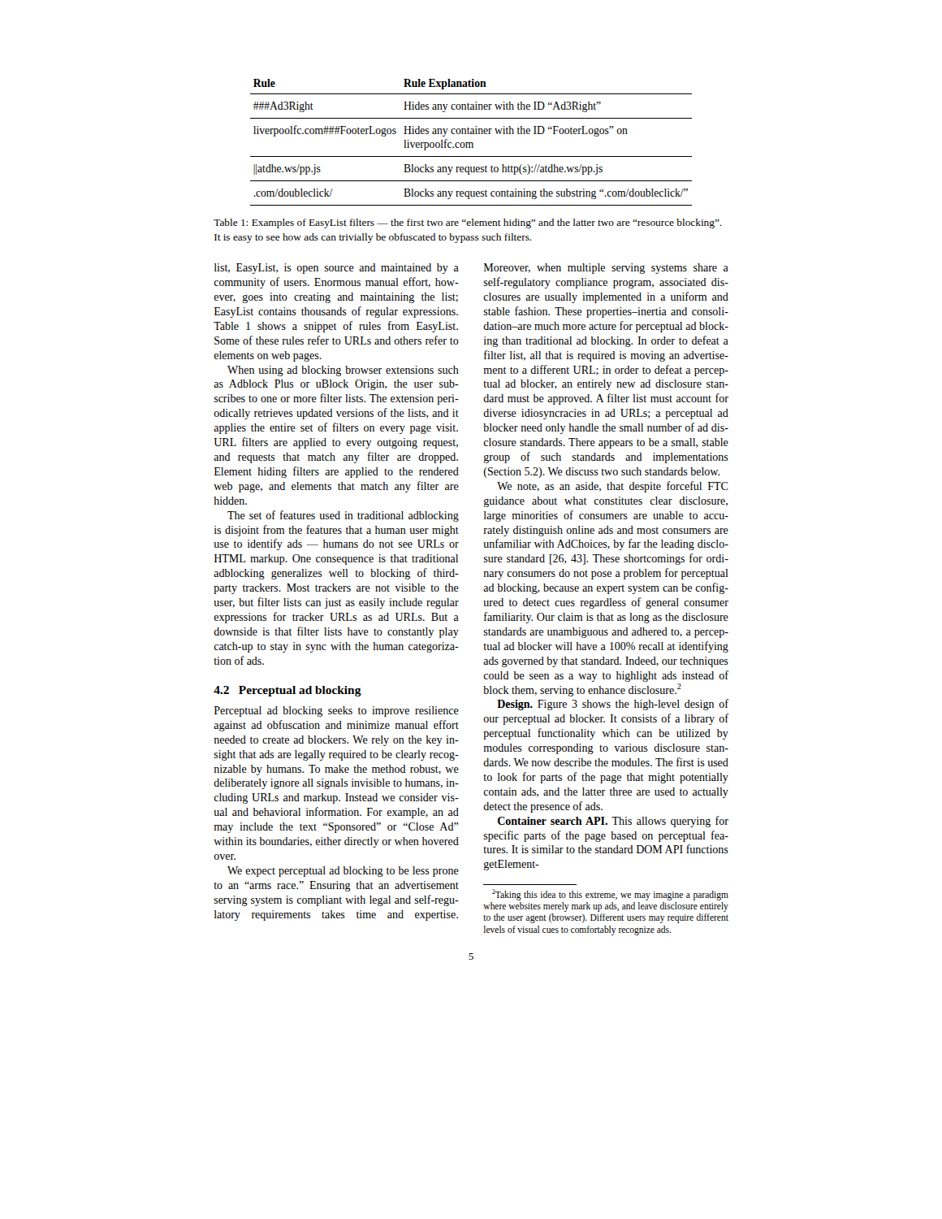| Rule | Rule Explanation |
| --- | --- |
| ###Ad3Right | Hides any container with the ID “Ad3Right” |
| liverpoolfc.com###FooterLogos | Hides any container with the ID “FooterLogos” on liverpoolfc.com |
| //atdhe.ws/pp.js | Blocks any request to http(s)://atdhe.ws/pp.js |
| .com/doubleclick/ | Blocks any request containing the substring “.com/doubleclick/” |
Table 1: Examples of EasyList filters — the first two are “element hiding” and the latter two are “resource blocking”. It is easy to see how ads can trivially be obfuscated to bypass such filters.
list, EasyList, is open source and maintained by a community of users. Enormous manual effort, however, goes into creating and maintaining the list; EasyList contains thousands of regular expressions. Table 1 shows a snippet of rules from EasyList. Some of these rules refer to URLs and others refer to elements on web pages.
When using ad blocking browser extensions such as Adblock Plus or uBlock Origin, the user subscribes to one or more filter lists. The extension periodically retrieves updated versions of the lists, and it applies the entire set of filters on every page visit. URL filters are applied to every outgoing request, and requests that match any filter are dropped. Element hiding filters are applied to the rendered web page, and elements that match any filter are hidden.
The set of features used in traditional adblocking is disjoint from the features that a human user might use to identify ads — humans do not see URLs or HTML markup. One consequence is that traditional adblocking generalizes well to blocking of third-party trackers. Most trackers are not visible to the user, but filter lists can just as easily include regular expressions for tracker URLs as ad URLs. But a downside is that filter lists have to constantly play catch-up to stay in sync with the human categorization of ads.
4.2 Perceptual ad blocking
Perceptual ad blocking seeks to improve resilience against ad obfuscation and minimize manual effort needed to create ad blockers. We rely on the key insight that ads are legally required to be clearly recognizable by humans. To make the method robust, we deliberately ignore all signals invisible to humans, including URLs and markup. Instead we consider visual and behavioral information. For example, an ad may include the text “Sponsored” or “Close Ad” within its boundaries, either directly or when hovered over.
We expect perceptual ad blocking to be less prone to an “arms race.” Ensuring that an advertisement serving system is compliant with legal and self-regulatory requirements takes time and expertise. Moreover, when multiple serving systems share a self-regulatory compliance program, associated disclosures are usually implemented in a uniform and stable fashion. These properties–inertia and consolidation–are much more acture for perceptual ad blocking than traditional ad blocking. In order to defeat a filter list, all that is required is moving an advertisement to a different URL; in order to defeat a perceptual ad blocker, an entirely new ad disclosure standard must be approved. A filter list must account for diverse idiosyncracies in ad URLs; a perceptual ad blocker need only handle the small number of ad disclosure standards. There appears to be a small, stable group of such standards and implementations (Section 5.2). We discuss two such standards below.
We note, as an aside, that despite forceful FTC guidance about what constitutes clear disclosure, large minorities of consumers are unable to accurately distinguish online ads and most consumers are unfamiliar with AdChoices, by far the leading disclosure standard [26, 43]. These shortcomings for ordinary consumers do not pose a problem for perceptual ad blocking, because an expert system can be configured to detect cues regardless of general consumer familiarity. Our claim is that as long as the disclosure standards are unambiguous and adhered to, a perceptual ad blocker will have a 100% recall at identifying ads governed by that standard. Indeed, our techniques could be seen as a way to highlight ads instead of block them, serving to enhance disclosure.2
Design. Figure 3 shows the high-level design of our perceptual ad blocker. It consists of a library of perceptual functionality which can be utilized by modules corresponding to various disclosure standards. We now describe the modules. The first is used to look for parts of the page that might potentially contain ads, and the latter three are used to actually detect the presence of ads.
Container search API. This allows querying for specific parts of the page based on perceptual features. It is similar to the standard DOM API functions getElement-
2Taking this idea to this extreme, we may imagine a paradigm where websites merely mark up ads, and leave disclosure entirely to the user agent (browser). Different users may require different levels of visual cues to comfortably recognize ads.
5